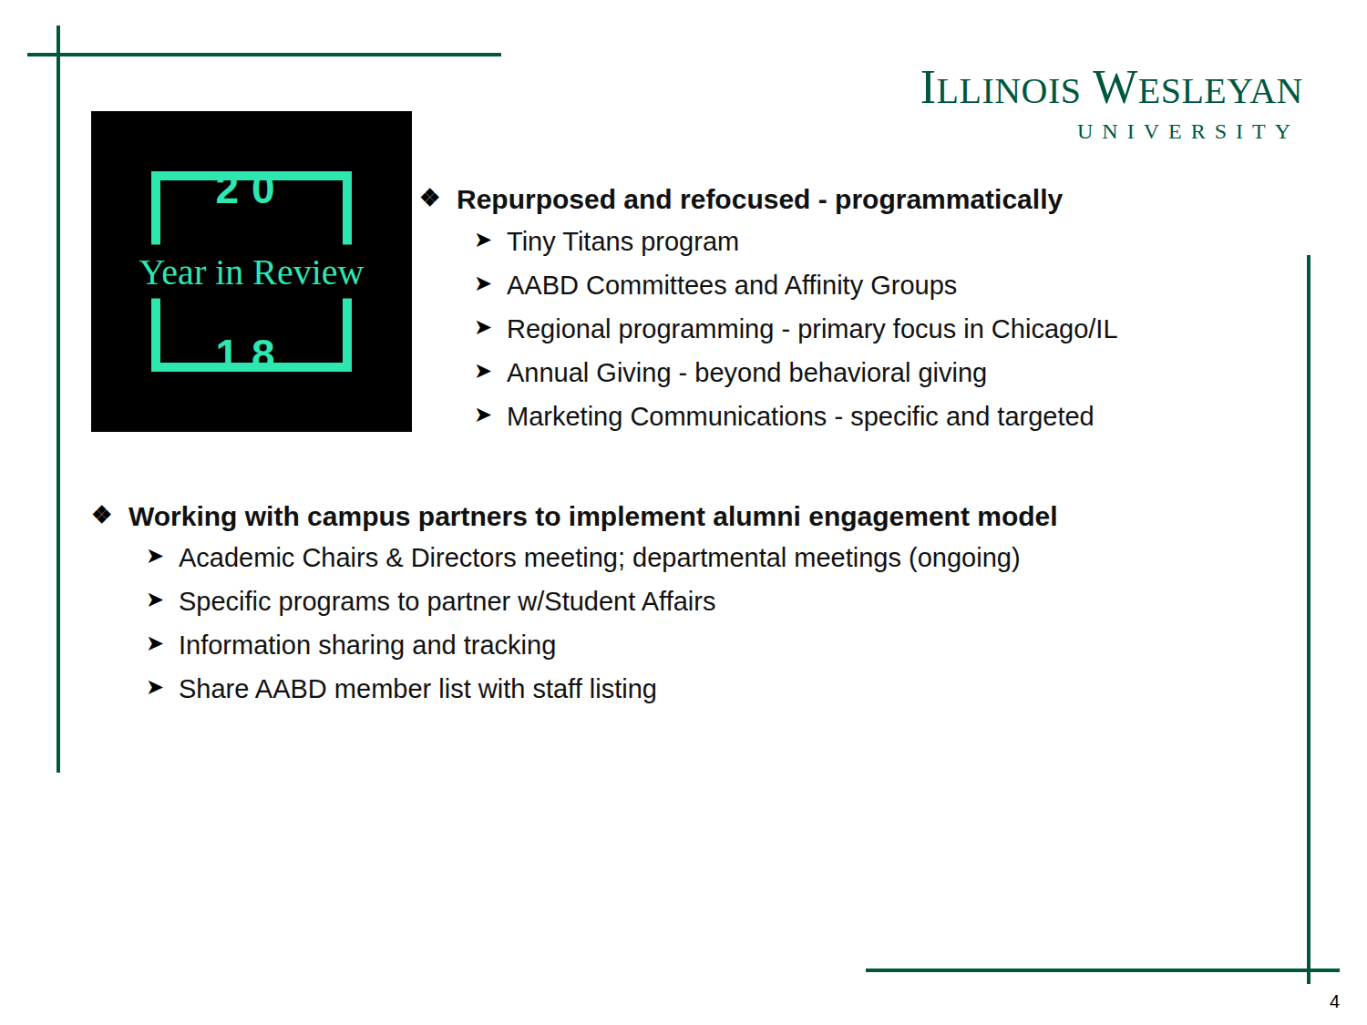ILLINOIS WESLEYAN
UNIVERSITY
20
Year in Review
18
❖Repurposed and refocused - programmatically
➤Tiny Titans program
➤AABD Committees and Affinity Groups
➤Regional programming - primary focus in Chicago/IL
➤Annual Giving - beyond behavioral giving
➤Marketing Communications - specific and targeted
❖Working with campus partners to implement alumni engagement model
➤Academic Chairs & Directors meeting; departmental meetings (ongoing)
➤Specific programs to partner w/Student Affairs
➤Information sharing and tracking
➤Share AABD member list with staff listing
4